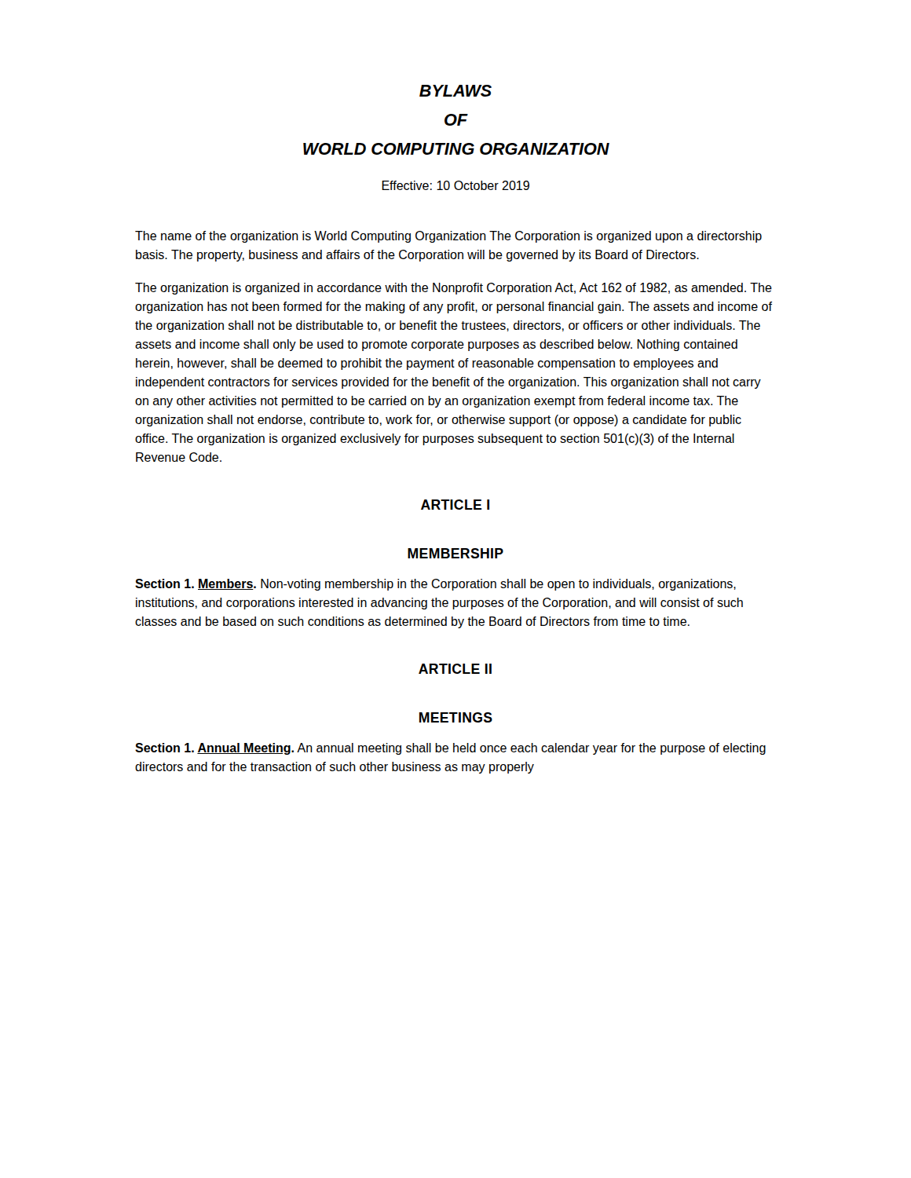BYLAWS
OF
WORLD COMPUTING ORGANIZATION
Effective: 10 October 2019
The name of the organization is World Computing Organization The Corporation is organized upon a directorship basis. The property, business and affairs of the Corporation will be governed by its Board of Directors.
The organization is organized in accordance with the Nonprofit Corporation Act, Act 162 of 1982, as amended. The organization has not been formed for the making of any profit, or personal financial gain. The assets and income of the organization shall not be distributable to, or benefit the trustees, directors, or officers or other individuals. The assets and income shall only be used to promote corporate purposes as described below. Nothing contained herein, however, shall be deemed to prohibit the payment of reasonable compensation to employees and independent contractors for services provided for the benefit of the organization. This organization shall not carry on any other activities not permitted to be carried on by an organization exempt from federal income tax. The organization shall not endorse, contribute to, work for, or otherwise support (or oppose) a candidate for public office. The organization is organized exclusively for purposes subsequent to section 501(c)(3) of the Internal Revenue Code.
ARTICLE I
MEMBERSHIP
Section 1. Members. Non-voting membership in the Corporation shall be open to individuals, organizations, institutions, and corporations interested in advancing the purposes of the Corporation, and will consist of such classes and be based on such conditions as determined by the Board of Directors from time to time.
ARTICLE II
MEETINGS
Section 1. Annual Meeting. An annual meeting shall be held once each calendar year for the purpose of electing directors and for the transaction of such other business as may properly